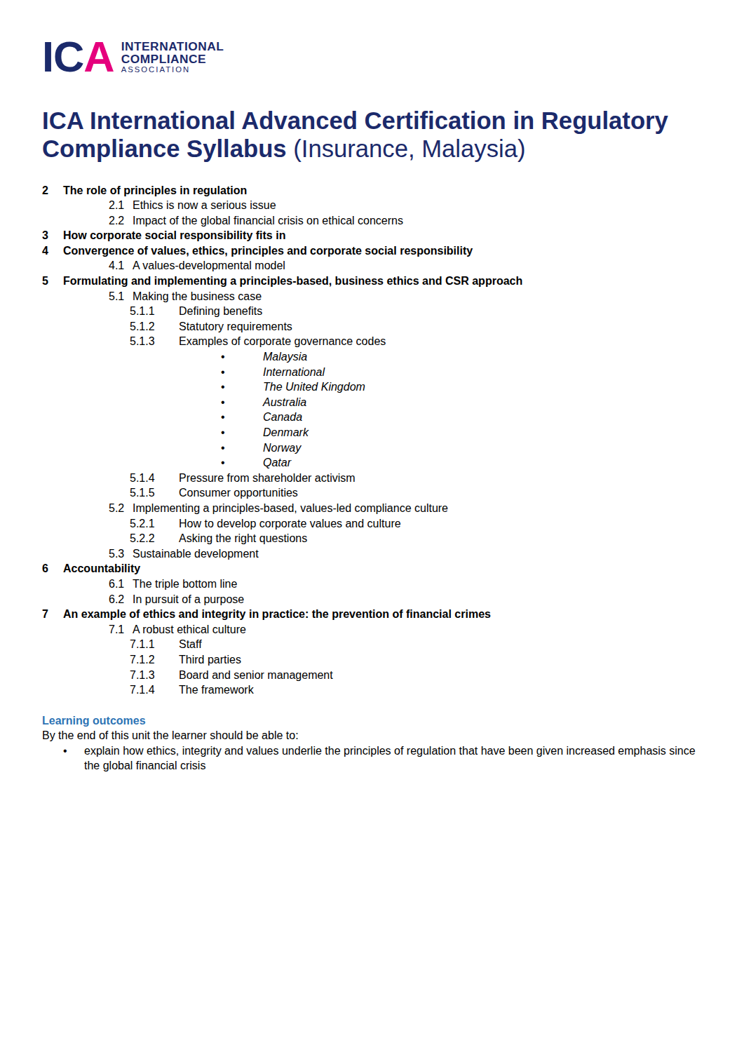ICA INTERNATIONAL COMPLIANCE ASSOCIATION
ICA International Advanced Certification in Regulatory Compliance Syllabus (Insurance, Malaysia)
2 The role of principles in regulation
2.1 Ethics is now a serious issue
2.2 Impact of the global financial crisis on ethical concerns
3 How corporate social responsibility fits in
4 Convergence of values, ethics, principles and corporate social responsibility
4.1 A values-developmental model
5 Formulating and implementing a principles-based, business ethics and CSR approach
5.1 Making the business case
5.1.1 Defining benefits
5.1.2 Statutory requirements
5.1.3 Examples of corporate governance codes
•Malaysia
•International
•The United Kingdom
•Australia
•Canada
•Denmark
•Norway
•Qatar
5.1.4 Pressure from shareholder activism
5.1.5 Consumer opportunities
5.2 Implementing a principles-based, values-led compliance culture
5.2.1 How to develop corporate values and culture
5.2.2 Asking the right questions
5.3 Sustainable development
6 Accountability
6.1 The triple bottom line
6.2 In pursuit of a purpose
7 An example of ethics and integrity in practice: the prevention of financial crimes
7.1 A robust ethical culture
7.1.1 Staff
7.1.2 Third parties
7.1.3 Board and senior management
7.1.4 The framework
Learning outcomes
By the end of this unit the learner should be able to:
•explain how ethics, integrity and values underlie the principles of regulation that have been given increased emphasis since the global financial crisis